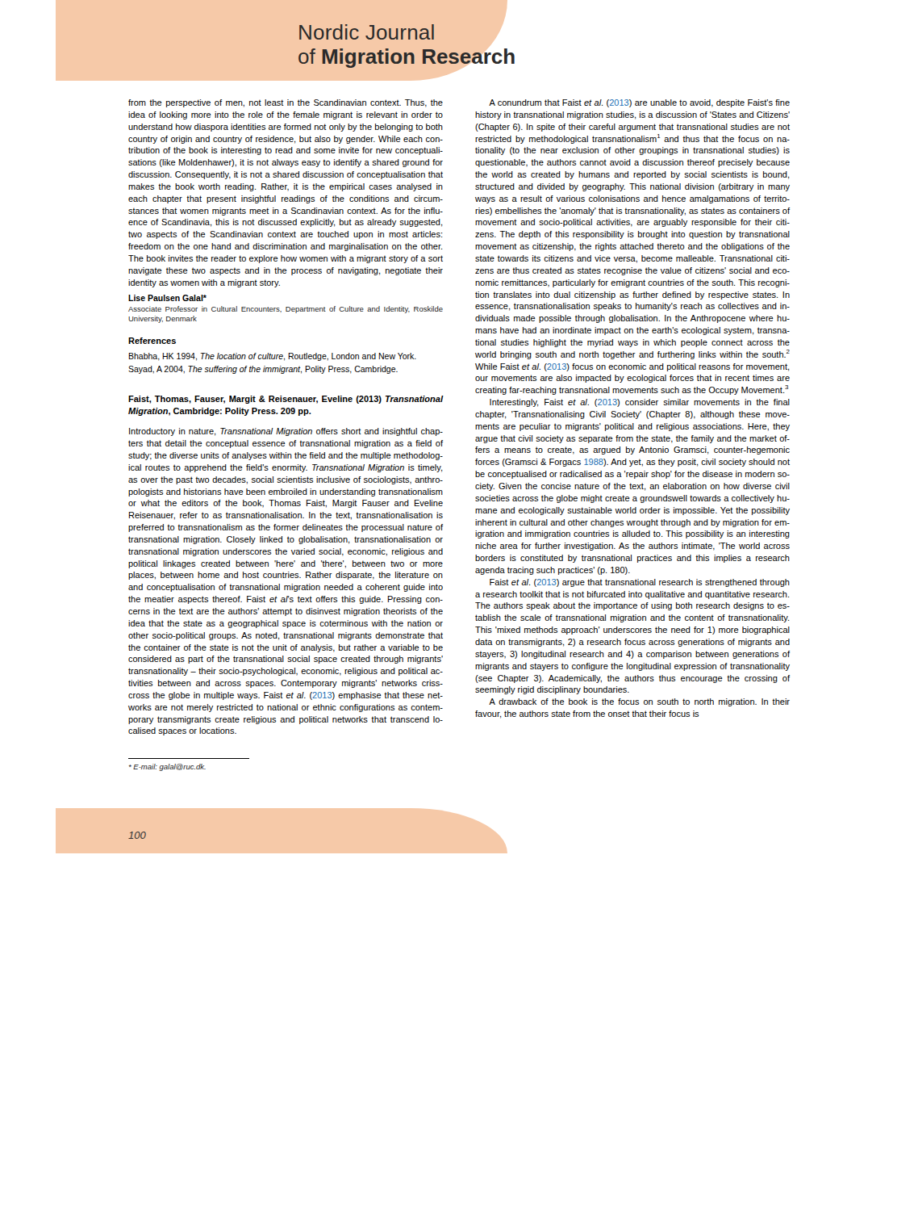Nordic Journal
of Migration Research
from the perspective of men, not least in the Scandinavian context. Thus, the idea of looking more into the role of the female migrant is relevant in order to understand how diaspora identities are formed not only by the belonging to both country of origin and country of residence, but also by gender. While each contribution of the book is interesting to read and some invite for new conceptualisations (like Moldenhawer), it is not always easy to identify a shared ground for discussion. Consequently, it is not a shared discussion of conceptualisation that makes the book worth reading. Rather, it is the empirical cases analysed in each chapter that present insightful readings of the conditions and circumstances that women migrants meet in a Scandinavian context. As for the influence of Scandinavia, this is not discussed explicitly, but as already suggested, two aspects of the Scandinavian context are touched upon in most articles: freedom on the one hand and discrimination and marginalisation on the other. The book invites the reader to explore how women with a migrant story of a sort navigate these two aspects and in the process of navigating, negotiate their identity as women with a migrant story.
Lise Paulsen Galal*
Associate Professor in Cultural Encounters, Department of Culture and Identity, Roskilde University, Denmark
References
Bhabha, HK 1994, The location of culture, Routledge, London and New York.
Sayad, A 2004, The suffering of the immigrant, Polity Press, Cambridge.
Faist, Thomas, Fauser, Margit & Reisenauer, Eveline (2013) Transnational Migration, Cambridge: Polity Press. 209 pp.
Introductory in nature, Transnational Migration offers short and insightful chapters that detail the conceptual essence of transnational migration as a field of study; the diverse units of analyses within the field and the multiple methodological routes to apprehend the field's enormity. Transnational Migration is timely, as over the past two decades, social scientists inclusive of sociologists, anthropologists and historians have been embroiled in understanding transnationalism or what the editors of the book, Thomas Faist, Margit Fauser and Eveline Reisenauer, refer to as transnationalisation. In the text, transnationalisation is preferred to transnationalism as the former delineates the processual nature of transnational migration. Closely linked to globalisation, transnationalisation or transnational migration underscores the varied social, economic, religious and political linkages created between 'here' and 'there', between two or more places, between home and host countries. Rather disparate, the literature on and conceptualisation of transnational migration needed a coherent guide into the meatier aspects thereof. Faist et al's text offers this guide. Pressing concerns in the text are the authors' attempt to disinvest migration theorists of the idea that the state as a geographical space is coterminous with the nation or other socio-political groups. As noted, transnational migrants demonstrate that the container of the state is not the unit of analysis, but rather a variable to be considered as part of the transnational social space created through migrants' transnationality – their socio-psychological, economic, religious and political activities between and across spaces. Contemporary migrants' networks criss-cross the globe in multiple ways. Faist et al. (2013) emphasise that these networks are not merely restricted to national or ethnic configurations as contemporary transmigrants create religious and political networks that transcend localised spaces or locations.
* E-mail: galal@ruc.dk.
A conundrum that Faist et al. (2013) are unable to avoid, despite Faist's fine history in transnational migration studies, is a discussion of 'States and Citizens' (Chapter 6). In spite of their careful argument that transnational studies are not restricted by methodological transnationalism1 and thus that the focus on nationality (to the near exclusion of other groupings in transnational studies) is questionable, the authors cannot avoid a discussion thereof precisely because the world as created by humans and reported by social scientists is bound, structured and divided by geography. This national division (arbitrary in many ways as a result of various colonisations and hence amalgamations of territories) embellishes the 'anomaly' that is transnationality, as states as containers of movement and socio-political activities, are arguably responsible for their citizens. The depth of this responsibility is brought into question by transnational movement as citizenship, the rights attached thereto and the obligations of the state towards its citizens and vice versa, become malleable. Transnational citizens are thus created as states recognise the value of citizens' social and economic remittances, particularly for emigrant countries of the south. This recognition translates into dual citizenship as further defined by respective states. In essence, transnationalisation speaks to humanity's reach as collectives and individuals made possible through globalisation. In the Anthropocene where humans have had an inordinate impact on the earth's ecological system, transnational studies highlight the myriad ways in which people connect across the world bringing south and north together and furthering links within the south.2 While Faist et al. (2013) focus on economic and political reasons for movement, our movements are also impacted by ecological forces that in recent times are creating far-reaching transnational movements such as the Occupy Movement.3
Interestingly, Faist et al. (2013) consider similar movements in the final chapter, 'Transnationalising Civil Society' (Chapter 8), although these movements are peculiar to migrants' political and religious associations. Here, they argue that civil society as separate from the state, the family and the market offers a means to create, as argued by Antonio Gramsci, counter-hegemonic forces (Gramsci & Forgacs 1988). And yet, as they posit, civil society should not be conceptualised or radicalised as a 'repair shop' for the disease in modern society. Given the concise nature of the text, an elaboration on how diverse civil societies across the globe might create a groundswell towards a collectively humane and ecologically sustainable world order is impossible. Yet the possibility inherent in cultural and other changes wrought through and by migration for emigration and immigration countries is alluded to. This possibility is an interesting niche area for further investigation. As the authors intimate, 'The world across borders is constituted by transnational practices and this implies a research agenda tracing such practices' (p. 180).
Faist et al. (2013) argue that transnational research is strengthened through a research toolkit that is not bifurcated into qualitative and quantitative research. The authors speak about the importance of using both research designs to establish the scale of transnational migration and the content of transnationality. This 'mixed methods approach' underscores the need for 1) more biographical data on transmigrants, 2) a research focus across generations of migrants and stayers, 3) longitudinal research and 4) a comparison between generations of migrants and stayers to configure the longitudinal expression of transnationality (see Chapter 3). Academically, the authors thus encourage the crossing of seemingly rigid disciplinary boundaries.
A drawback of the book is the focus on south to north migration. In their favour, the authors state from the onset that their focus is
100